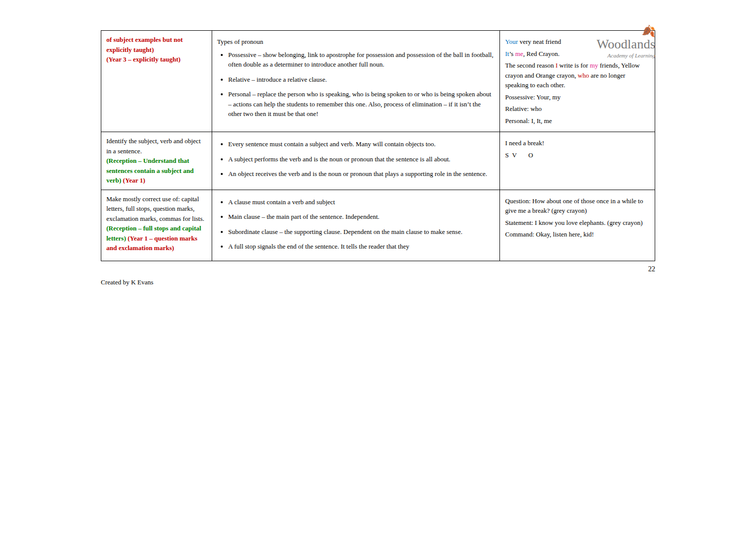🍂
Woodlands
Academy of Learning
| of subject examples but not explicitly taught) (Year 3 – explicitly taught) | Types of pronoun Possessive – show belonging, link to apostrophe for possession and possession of the ball in football, often double as a determiner to introduce another full noun. Relative – introduce a relative clause. Personal – replace the person who is speaking, who is being spoken to or who is being spoken about – actions can help the students to remember this one. Also, process of elimination – if it isn’t the other two then it must be that one! | Your very neat friend It ’s me , Red Crayon. The second reason I write is for my friends, Yellow crayon and Orange crayon, who are no longer speaking to each other. Possessive: Your, my Relative: who Personal: I, It, me |
| Identify the subject, verb and object in a sentence. (Reception – Understand that sentences contain a subject and verb) (Year 1) | Every sentence must contain a subject and verb. Many will contain objects too. A subject performs the verb and is the noun or pronoun that the sentence is all about. An object receives the verb and is the noun or pronoun that plays a supporting role in the sentence. | I need a break! S V O |
| Make mostly correct use of: capital letters, full stops, question marks, exclamation marks, commas for lists. (Reception – full stops and capital letters) (Year 1 – question marks and exclamation marks) | A clause must contain a verb and subject Main clause – the main part of the sentence. Independent. Subordinate clause – the supporting clause. Dependent on the main clause to make sense. A full stop signals the end of the sentence. It tells the reader that they | Question: How about one of those once in a while to give me a break? (grey crayon) Statement: I know you love elephants. (grey crayon) Command: Okay, listen here, kid! |
22
Created by K Evans